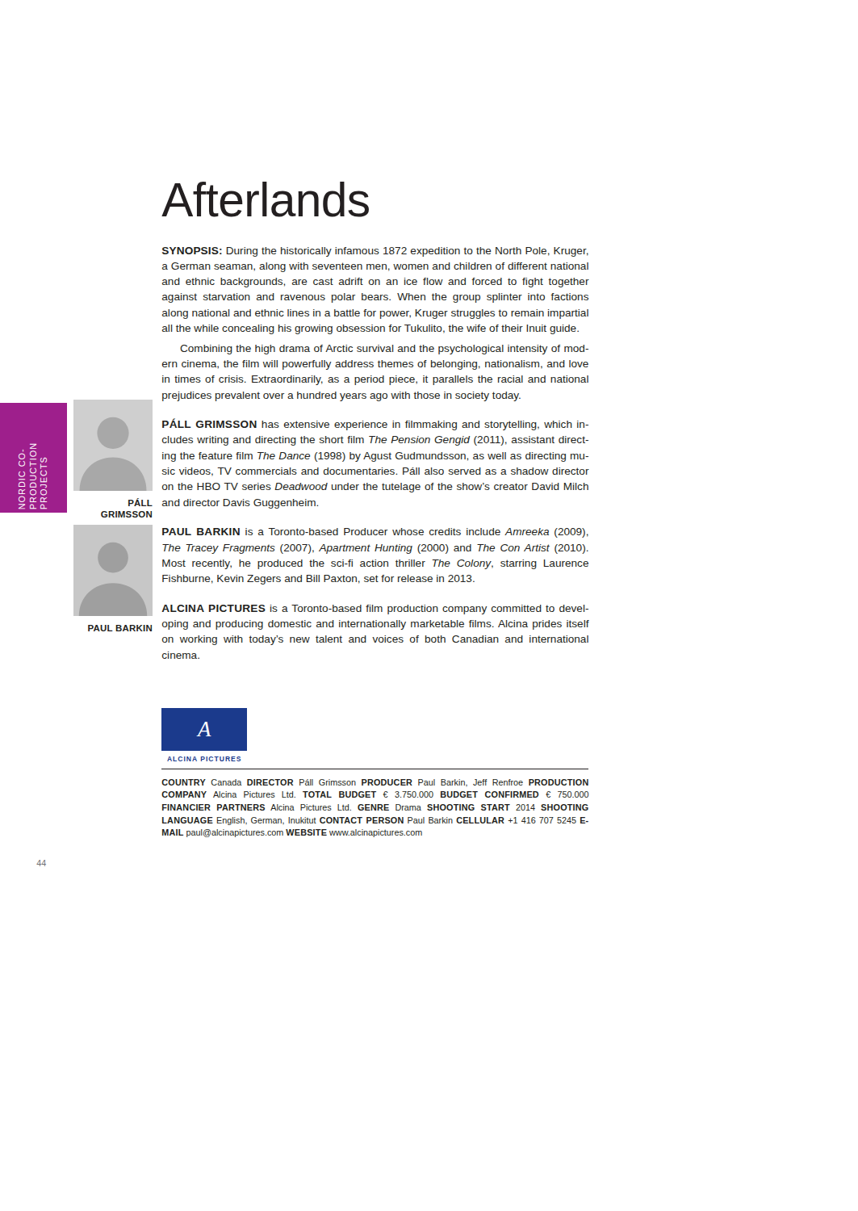Nordic co-
production
projects
Páll
Grimsson
Paul Barkin
Afterlands
SYNOPSIS: During the historically infamous 1872 expedition to the North Pole, Kruger, a German seaman, along with seventeen men, women and children of different national and ethnic backgrounds, are cast adrift on an ice flow and forced to fight together against starvation and ravenous polar bears. When the group splinter into factions along national and ethnic lines in a battle for power, Kruger struggles to remain impartial all the while concealing his growing obsession for Tukulito, the wife of their Inuit guide.
Combining the high drama of Arctic survival and the psychological intensity of modern cinema, the film will powerfully address themes of belonging, nationalism, and love in times of crisis. Extraordinarily, as a period piece, it parallels the racial and national prejudices prevalent over a hundred years ago with those in society today.
PÁLL GRIMSSON has extensive experience in filmmaking and storytelling, which includes writing and directing the short film The Pension Gengid (2011), assistant directing the feature film The Dance (1998) by Agust Gudmundsson, as well as directing music videos, TV commercials and documentaries. Páll also served as a shadow director on the HBO TV series Deadwood under the tutelage of the show’s creator David Milch and director Davis Guggenheim.
PAUL BARKIN is a Toronto-based Producer whose credits include Amreeka (2009), The Tracey Fragments (2007), Apartment Hunting (2000) and The Con Artist (2010). Most recently, he produced the sci-fi action thriller The Colony, starring Laurence Fishburne, Kevin Zegers and Bill Paxton, set for release in 2013.
ALCINA PICTURES is a Toronto-based film production company committed to developing and producing domestic and internationally marketable films. Alcina prides itself on working with today’s new talent and voices of both Canadian and international cinema.
ALCINA PICTURES
COUNTRY Canada DIRECTOR Páll Grimsson PRODUCER Paul Barkin, Jeff Renfroe PRODUCTION COMPANY Alcina Pictures Ltd. TOTAL BUDGET € 3.750.000 BUDGET CONFIRMED € 750.000 FINANCIER PARTNERS Alcina Pictures Ltd. GENRE Drama SHOOTING START 2014 SHOOTING LANGUAGE English, German, Inukitut CONTACT PERSON Paul Barkin CELLULAR +1 416 707 5245 E-MAIL paul@alcinapictures.com WEBSITE www.alcinapictures.com
44